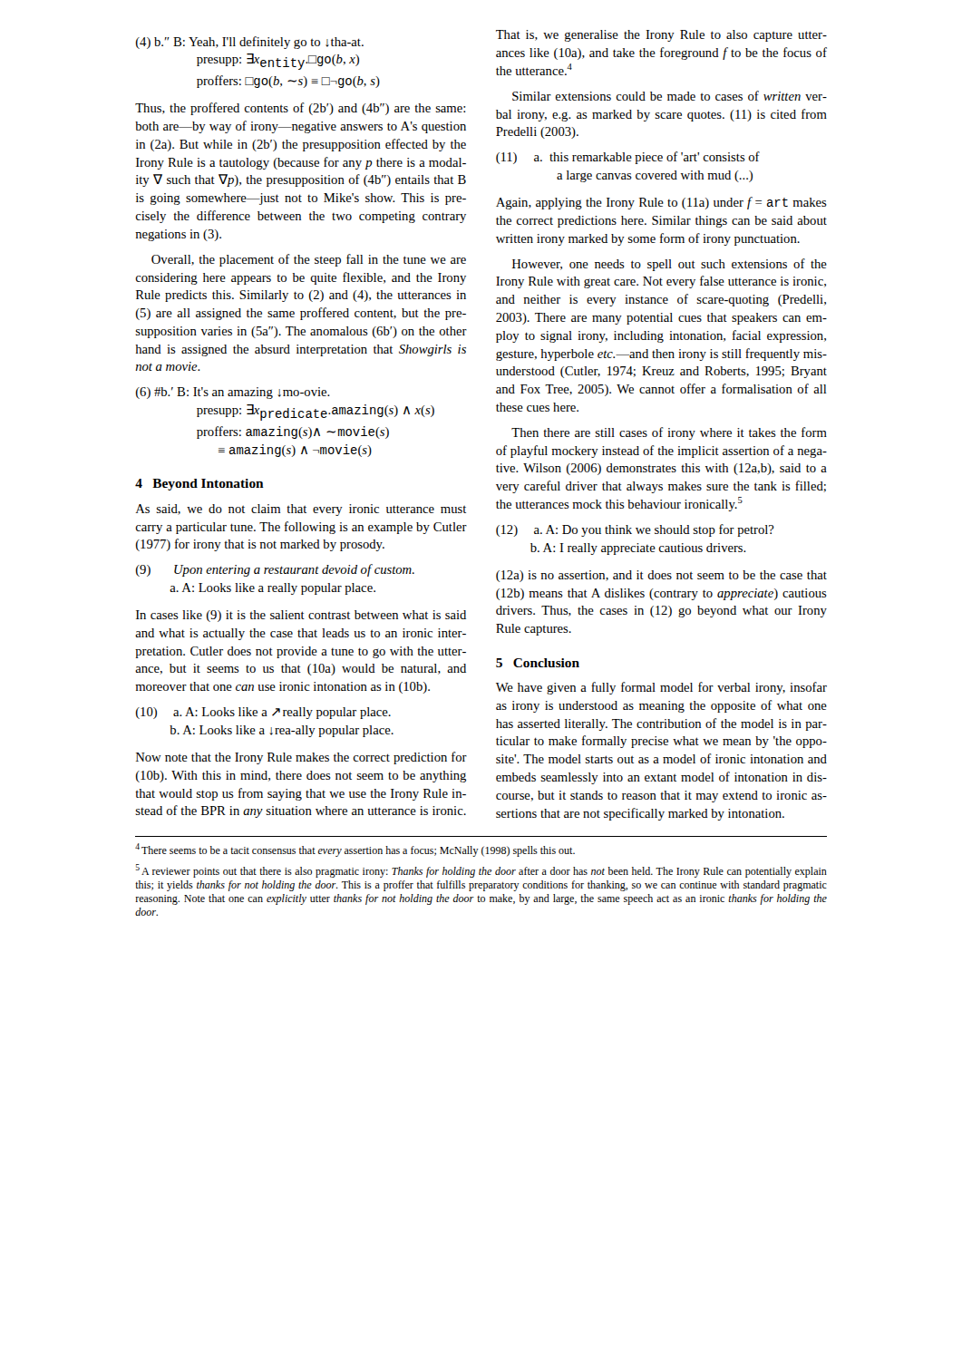(4) b.″ B: Yeah, I'll definitely go to ↓tha-at.
presupp: ∃xentity.□go(b, x)
proffers: □go(b, ∼s) ≡ □¬go(b, s)
Thus, the proffered contents of (2b′) and (4b″) are the same: both are—by way of irony—negative answers to A's question in (2a). But while in (2b′) the presupposition effected by the Irony Rule is a tautology (because for any p there is a modality ∇ such that ∇p), the presupposition of (4b″) entails that B is going somewhere—just not to Mike's show. This is precisely the difference between the two competing contrary negations in (3).
Overall, the placement of the steep fall in the tune we are considering here appears to be quite flexible, and the Irony Rule predicts this. Similarly to (2) and (4), the utterances in (5) are all assigned the same proffered content, but the presupposition varies in (5a″). The anomalous (6b′) on the other hand is assigned the absurd interpretation that Showgirls is not a movie.
(6) #b.′ B: It's an amazing ↓mo-ovie.
presupp: ∃xpredicate.amazing(s) ∧ x(s)
proffers: amazing(s)∧ ∼movie(s)
≡ amazing(s) ∧ ¬movie(s)
4 Beyond Intonation
As said, we do not claim that every ironic utterance must carry a particular tune. The following is an example by Cutler (1977) for irony that is not marked by prosody.
(9) Upon entering a restaurant devoid of custom.
a. A: Looks like a really popular place.
In cases like (9) it is the salient contrast between what is said and what is actually the case that leads us to an ironic interpretation. Cutler does not provide a tune to go with the utterance, but it seems to us that (10a) would be natural, and moreover that one can use ironic intonation as in (10b).
(10) a. A: Looks like a ↗really popular place.
b. A: Looks like a ↓rea-ally popular place.
Now note that the Irony Rule makes the correct prediction for (10b). With this in mind, there does not seem to be anything that would stop us from saying that we use the Irony Rule instead of the BPR in any situation where an utterance is ironic. That is, we generalise the Irony Rule to also capture utterances like (10a), and take the foreground f to be the focus of the utterance.4
Similar extensions could be made to cases of written verbal irony, e.g. as marked by scare quotes. (11) is cited from Predelli (2003).
(11) a. this remarkable piece of 'art' consists of
a large canvas covered with mud (...)
Again, applying the Irony Rule to (11a) under f = art makes the correct predictions here. Similar things can be said about written irony marked by some form of irony punctuation.
However, one needs to spell out such extensions of the Irony Rule with great care. Not every false utterance is ironic, and neither is every instance of scare-quoting (Predelli, 2003). There are many potential cues that speakers can employ to signal irony, including intonation, facial expression, gesture, hyperbole etc.—and then irony is still frequently misunderstood (Cutler, 1974; Kreuz and Roberts, 1995; Bryant and Fox Tree, 2005). We cannot offer a formalisation of all these cues here.
Then there are still cases of irony where it takes the form of playful mockery instead of the implicit assertion of a negative. Wilson (2006) demonstrates this with (12a,b), said to a very careful driver that always makes sure the tank is filled; the utterances mock this behaviour ironically.5
(12) a. A: Do you think we should stop for petrol?
b. A: I really appreciate cautious drivers.
(12a) is no assertion, and it does not seem to be the case that (12b) means that A dislikes (contrary to appreciate) cautious drivers. Thus, the cases in (12) go beyond what our Irony Rule captures.
5 Conclusion
We have given a fully formal model for verbal irony, insofar as irony is understood as meaning the opposite of what one has asserted literally. The contribution of the model is in particular to make formally precise what we mean by 'the opposite'. The model starts out as a model of ironic intonation and embeds seamlessly into an extant model of intonation in discourse, but it stands to reason that it may extend to ironic assertions that are not specifically marked by intonation.
4 There seems to be a tacit consensus that every assertion has a focus; McNally (1998) spells this out.
5 A reviewer points out that there is also pragmatic irony: Thanks for holding the door after a door has not been held. The Irony Rule can potentially explain this; it yields thanks for not holding the door. This is a proffer that fulfills preparatory conditions for thanking, so we can continue with standard pragmatic reasoning. Note that one can explicitly utter thanks for not holding the door to make, by and large, the same speech act as an ironic thanks for holding the door.